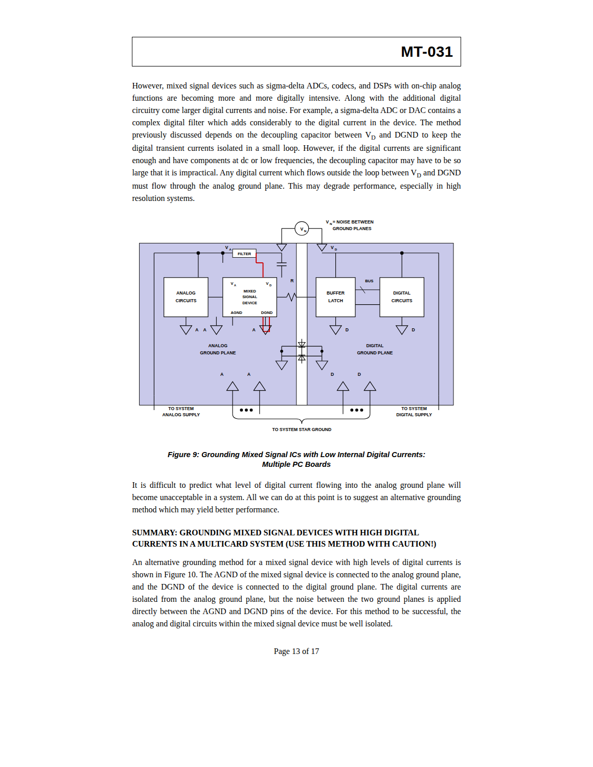MT-031
However, mixed signal devices such as sigma-delta ADCs, codecs, and DSPs with on-chip analog functions are becoming more and more digitally intensive. Along with the additional digital circuitry come larger digital currents and noise. For example, a sigma-delta ADC or DAC contains a complex digital filter which adds considerably to the digital current in the device. The method previously discussed depends on the decoupling capacitor between VD and DGND to keep the digital transient currents isolated in a small loop. However, if the digital currents are significant enough and have components at dc or low frequencies, the decoupling capacitor may have to be so large that it is impractical. Any digital current which flows outside the loop between VD and DGND must flow through the analog ground plane. This may degrade performance, especially in high resolution systems.
V N V N = NOISE BETWEEN GROUND PLANES V A V D FILTER ANALOG CIRCUITS V A V D MIXED SIGNAL DEVICE AGND DGND R BUFFER LATCH BUS DIGITAL CIRCUITS A A A D D ANALOG GROUND PLANE DIGITAL GROUND PLANE A A D D TO SYSTEM ANALOG SUPPLY TO SYSTEM DIGITAL SUPPLY TO SYSTEM STAR GROUND
Figure 9: Grounding Mixed Signal ICs with Low Internal Digital Currents:
Multiple PC Boards
It is difficult to predict what level of digital current flowing into the analog ground plane will become unacceptable in a system. All we can do at this point is to suggest an alternative grounding method which may yield better performance.
SUMMARY: GROUNDING MIXED SIGNAL DEVICES WITH HIGH DIGITAL CURRENTS IN A MULTICARD SYSTEM (USE THIS METHOD WITH CAUTION!)
An alternative grounding method for a mixed signal device with high levels of digital currents is shown in Figure 10. The AGND of the mixed signal device is connected to the analog ground plane, and the DGND of the device is connected to the digital ground plane. The digital currents are isolated from the analog ground plane, but the noise between the two ground planes is applied directly between the AGND and DGND pins of the device. For this method to be successful, the analog and digital circuits within the mixed signal device must be well isolated.
Page 13 of 17